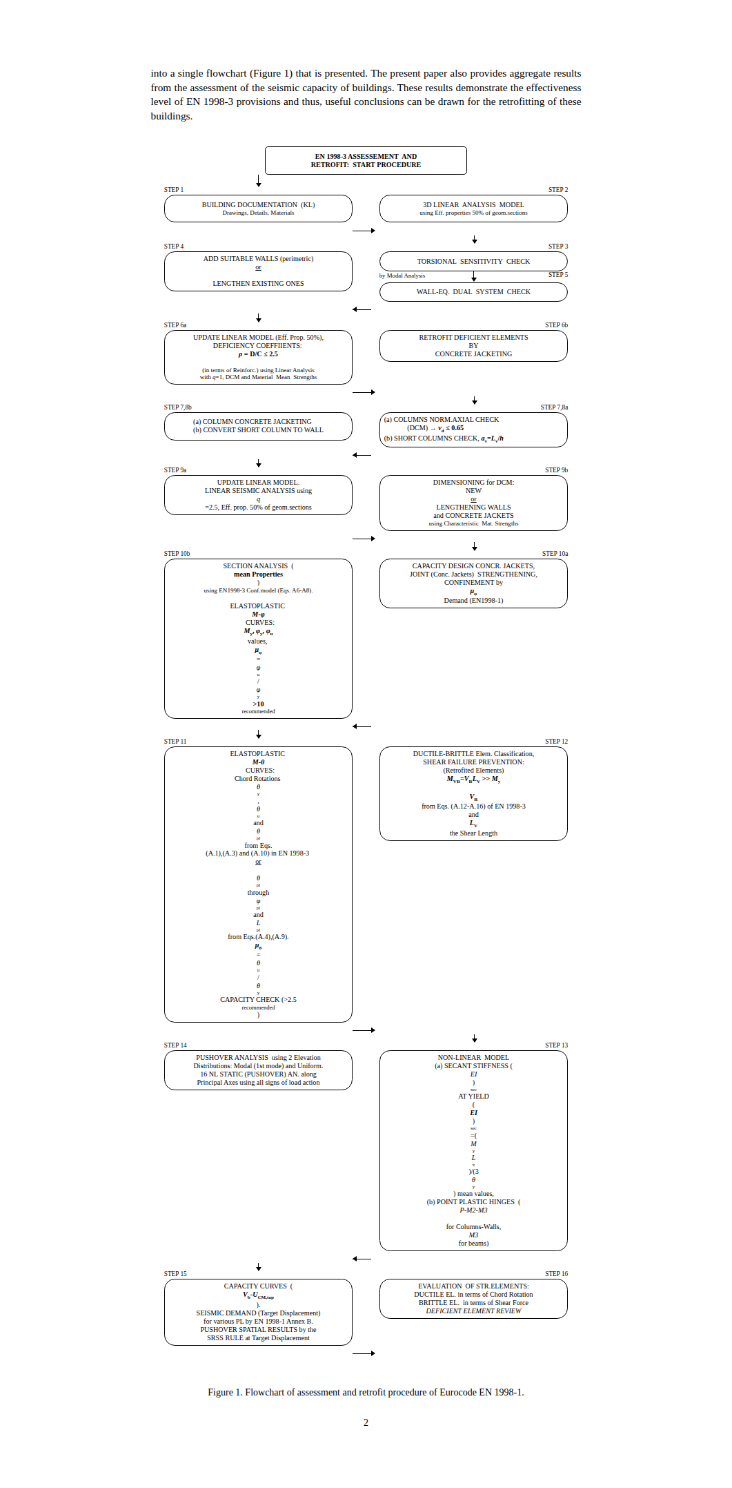into a single flowchart (Figure 1) that is presented. The present paper also provides aggregate results from the assessment of the seismic capacity of buildings. These results demonstrate the effectiveness level of EN 1998-3 provisions and thus, useful conclusions can be drawn for the retrofitting of these buildings.
EN 1998-3 ASSESSEMENT AND
RETROFIT: START PROCEDURE
STEP 1
BUILDING DOCUMENTATION (KL)
Drawings, Details, Materials
STEP 2
3D LINEAR ANALYSIS MODEL
using Eff. properties 50% of geom.sections
STEP 4
ADD SUITABLE WALLS (perimetric) or
LENGTHEN EXISTING ONES
STEP 3
TORSIONAL SENSITIVITY CHECK
by Modal Analysis
STEP 5
WALL-EQ. DUAL SYSTEM CHECK
STEP 6a
UPDATE LINEAR MODEL (Eff. Prop. 50%),
DEFICIENCY COEFFIIENTS: ρ = D/C ≤ 2.5
(in terms of Reinforc.) using Linear Analysis
with q=1, DCM and Material Mean Strengths
STEP 6b
RETROFIT DEFICIENT ELEMENTS
BY
CONCRETE JACKETING
STEP 7,8b
(a) COLUMN CONCRETE JACKETING
(b) CONVERT SHORT COLUMN TO WALL
STEP 7,8a
(a) COLUMNS NORM.AXIAL CHECK
(DCM) → vd ≤ 0.65
(b) SHORT COLUMNS CHECK, av=Lv/h
STEP 9a
UPDATE LINEAR MODEL.
LINEAR SEISMIC ANALYSIS using
q=2.5, Eff. prop. 50% of geom.sections
STEP 9b
DIMENSIONING for DCM:
NEW or LENGTHENING WALLS
and CONCRETE JACKETS
using Characteristic Mat. Strengths
STEP 10b
SECTION ANALYSIS (mean Properties)
using EN1998-3 Conf.model (Eqs. A6-A8).
ELASTOPLASTIC M-φ CURVES:
My, φy, φu values, μφ=φu/φy >10 recommended
STEP 10a
CAPACITY DESIGN CONCR. JACKETS,
JOINT (Conc. Jackets) STRENGTHENING,
CONFINEMENT by μφ Demand (EN1998-1)
STEP 11
ELASTOPLASTIC M-θ CURVES:
Chord Rotations θy , θu and θpl from Eqs.
(A.1),(A.3) and (A.10) in EN 1998-3 or
θpl through φpl and Lpl from Eqs.(A.4),(A.9).
μθ=θu/θy CAPACITY CHECK (>2.5 recommended)
STEP 12
DUCTILE-BRITTLE Elem. Classification,
SHEAR FAILURE PREVENTION:
(Retrofited Elements) MVR=VRLV >> My
VR from Eqs. (A.12-A.16) of EN 1998-3
and LV the Shear Length
STEP 14
PUSHOVER ANALYSIS using 2 Elevation
Distributions: Modal (1st mode) and Uniform.
16 NL STATIC (PUSHOVER) AN. along
Principal Axes using all signs of load action
STEP 13
NON-LINEAR MODEL
(a) SECANT STIFFNESS (EI)sec AT YIELD
(EI)sec=(MyLv)/(3θy) mean values,
(b) POINT PLASTIC HINGES (P-M2-M3
for Columns-Walls, M3 for beams)
STEP 15
CAPACITY CURVES (Vb-UCM,top).
SEISMIC DEMAND (Target Displacement)
for various PL by EN 1998-1 Annex B.
PUSHOVER SPATIAL RESULTS by the
SRSS RULE at Target Displacement
STEP 16
EVALUATION OF STR.ELEMENTS:
DUCTILE EL. in terms of Chord Rotation
BRITTLE EL. in terms of Shear Force
DEFICIENT ELEMENT REVIEW
Figure 1. Flowchart of assessment and retrofit procedure of Eurocode EN 1998-1.
2